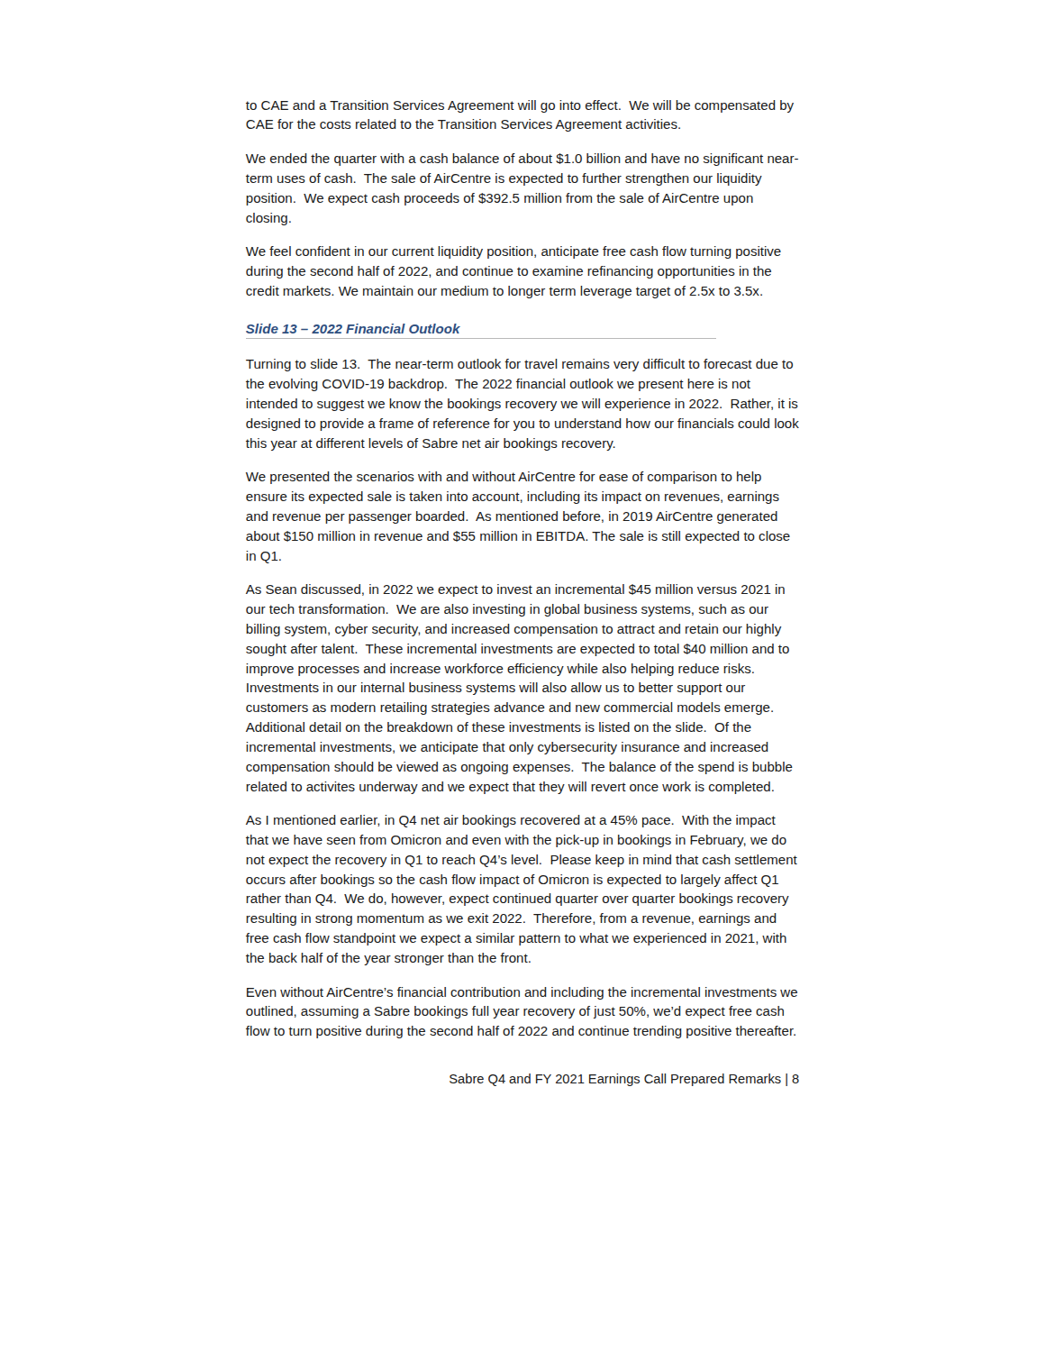to CAE and a Transition Services Agreement will go into effect. We will be compensated by CAE for the costs related to the Transition Services Agreement activities.
We ended the quarter with a cash balance of about $1.0 billion and have no significant near-term uses of cash. The sale of AirCentre is expected to further strengthen our liquidity position. We expect cash proceeds of $392.5 million from the sale of AirCentre upon closing.
We feel confident in our current liquidity position, anticipate free cash flow turning positive during the second half of 2022, and continue to examine refinancing opportunities in the credit markets. We maintain our medium to longer term leverage target of 2.5x to 3.5x.
Slide 13 – 2022 Financial Outlook
Turning to slide 13. The near-term outlook for travel remains very difficult to forecast due to the evolving COVID-19 backdrop. The 2022 financial outlook we present here is not intended to suggest we know the bookings recovery we will experience in 2022. Rather, it is designed to provide a frame of reference for you to understand how our financials could look this year at different levels of Sabre net air bookings recovery.
We presented the scenarios with and without AirCentre for ease of comparison to help ensure its expected sale is taken into account, including its impact on revenues, earnings and revenue per passenger boarded. As mentioned before, in 2019 AirCentre generated about $150 million in revenue and $55 million in EBITDA. The sale is still expected to close in Q1.
As Sean discussed, in 2022 we expect to invest an incremental $45 million versus 2021 in our tech transformation. We are also investing in global business systems, such as our billing system, cyber security, and increased compensation to attract and retain our highly sought after talent. These incremental investments are expected to total $40 million and to improve processes and increase workforce efficiency while also helping reduce risks. Investments in our internal business systems will also allow us to better support our customers as modern retailing strategies advance and new commercial models emerge. Additional detail on the breakdown of these investments is listed on the slide. Of the incremental investments, we anticipate that only cybersecurity insurance and increased compensation should be viewed as ongoing expenses. The balance of the spend is bubble related to activites underway and we expect that they will revert once work is completed.
As I mentioned earlier, in Q4 net air bookings recovered at a 45% pace. With the impact that we have seen from Omicron and even with the pick-up in bookings in February, we do not expect the recovery in Q1 to reach Q4’s level. Please keep in mind that cash settlement occurs after bookings so the cash flow impact of Omicron is expected to largely affect Q1 rather than Q4. We do, however, expect continued quarter over quarter bookings recovery resulting in strong momentum as we exit 2022. Therefore, from a revenue, earnings and free cash flow standpoint we expect a similar pattern to what we experienced in 2021, with the back half of the year stronger than the front.
Even without AirCentre’s financial contribution and including the incremental investments we outlined, assuming a Sabre bookings full year recovery of just 50%, we’d expect free cash flow to turn positive during the second half of 2022 and continue trending positive thereafter.
Sabre Q4 and FY 2021 Earnings Call Prepared Remarks | 8